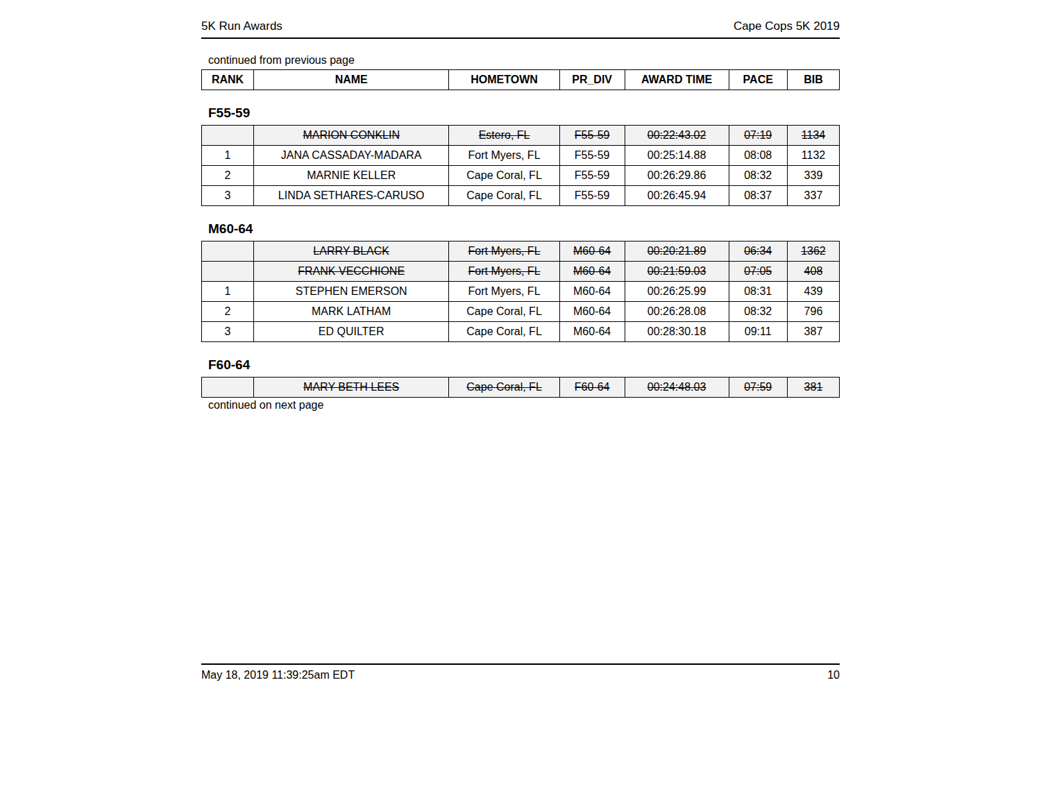5K Run Awards
Cape Cops 5K 2019
continued from previous page
| RANK | NAME | HOMETOWN | PR_DIV | AWARD TIME | PACE | BIB |
| --- | --- | --- | --- | --- | --- | --- |
F55-59
| | MARION CONKLIN | Estero, FL | F55-59 | 00:22:43.02 | 07:19 | 1134 |
| 1 | JANA CASSADAY-MADARA | Fort Myers, FL | F55-59 | 00:25:14.88 | 08:08 | 1132 |
| 2 | MARNIE KELLER | Cape Coral, FL | F55-59 | 00:26:29.86 | 08:32 | 339 |
| 3 | LINDA SETHARES-CARUSO | Cape Coral, FL | F55-59 | 00:26:45.94 | 08:37 | 337 |
M60-64
| | LARRY BLACK | Fort Myers, FL | M60-64 | 00:20:21.89 | 06:34 | 1362 |
| | FRANK VECCHIONE | Fort Myers, FL | M60-64 | 00:21:59.03 | 07:05 | 408 |
| 1 | STEPHEN EMERSON | Fort Myers, FL | M60-64 | 00:26:25.99 | 08:31 | 439 |
| 2 | MARK LATHAM | Cape Coral, FL | M60-64 | 00:26:28.08 | 08:32 | 796 |
| 3 | ED QUILTER | Cape Coral, FL | M60-64 | 00:28:30.18 | 09:11 | 387 |
F60-64
| | MARY BETH LEES | Cape Coral, FL | F60-64 | 00:24:48.03 | 07:59 | 381 |
continued on next page
May 18, 2019 11:39:25am EDT
10